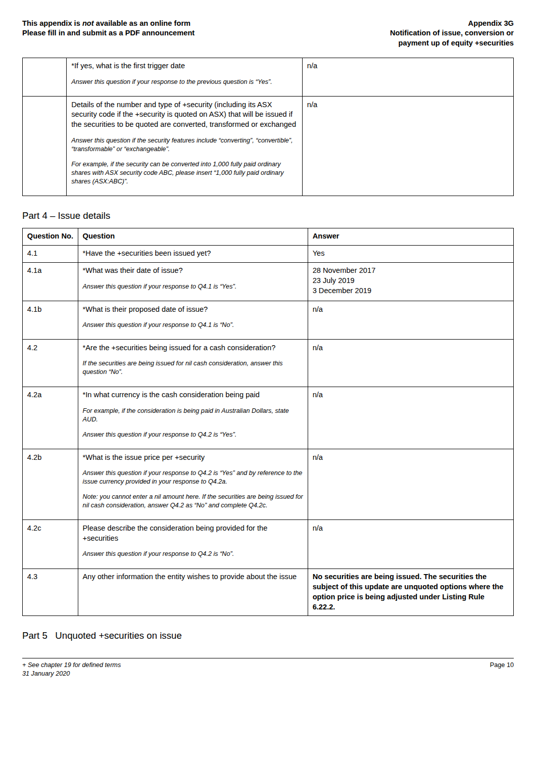This appendix is not available as an online form
Please fill in and submit as a PDF announcement
Appendix 3G
Notification of issue, conversion or
payment up of equity +securities
| | *If yes, what is the first trigger date Answer this question if your response to the previous question is “Yes”. | n/a |
| | Details of the number and type of +security (including its ASX security code if the +security is quoted on ASX) that will be issued if the securities to be quoted are converted, transformed or exchanged Answer this question if the security features include “converting”, “convertible”, “transformable” or “exchangeable”. For example, if the security can be converted into 1,000 fully paid ordinary shares with ASX security code ABC, please insert “1,000 fully paid ordinary shares (ASX:ABC)”. | n/a |
Part 4 – Issue details
| Question No. | Question | Answer |
| --- | --- | --- |
| 4.1 | *Have the +securities been issued yet? | Yes |
| 4.1a | *What was their date of issue? Answer this question if your response to Q4.1 is “Yes”. | 28 November 2017 23 July 2019 3 December 2019 |
| 4.1b | *What is their proposed date of issue? Answer this question if your response to Q4.1 is “No”. | n/a |
| 4.2 | *Are the +securities being issued for a cash consideration? If the securities are being issued for nil cash consideration, answer this question “No”. | n/a |
| 4.2a | *In what currency is the cash consideration being paid For example, if the consideration is being paid in Australian Dollars, state AUD. Answer this question if your response to Q4.2 is “Yes”. | n/a |
| 4.2b | *What is the issue price per +security Answer this question if your response to Q4.2 is “Yes” and by reference to the issue currency provided in your response to Q4.2a. Note: you cannot enter a nil amount here. If the securities are being issued for nil cash consideration, answer Q4.2 as “No” and complete Q4.2c. | n/a |
| 4.2c | Please describe the consideration being provided for the +securities Answer this question if your response to Q4.2 is “No”. | n/a |
| 4.3 | Any other information the entity wishes to provide about the issue | No securities are being issued. The securities the subject of this update are unquoted options where the option price is being adjusted under Listing Rule 6.22.2. |
Part 5 Unquoted +securities on issue
+ See chapter 19 for defined terms
31 January 2020
Page 10